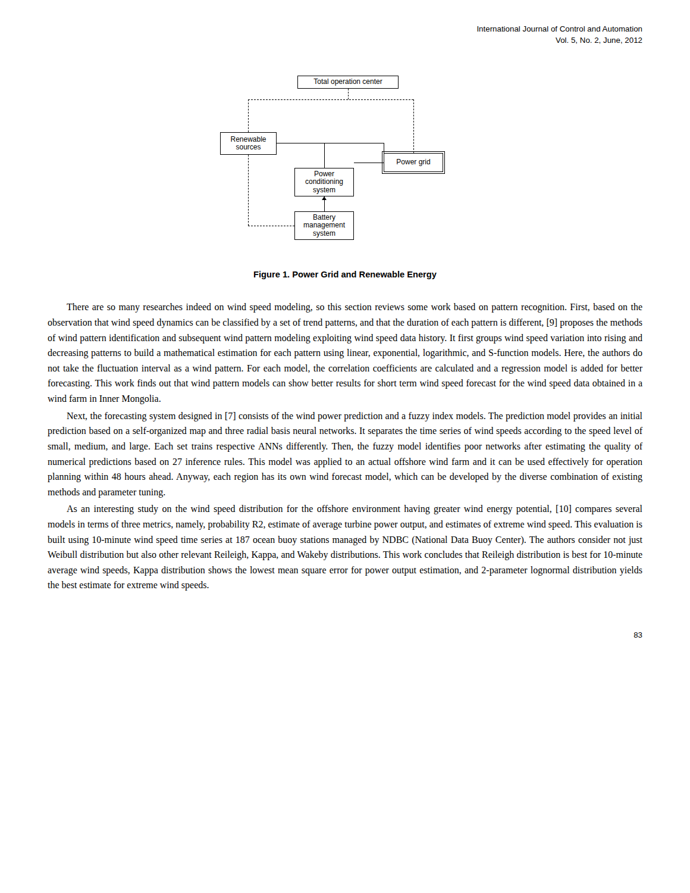International Journal of Control and Automation
Vol. 5, No. 2, June, 2012
Total operation center
Renewable
sources
Power
conditioning
system
Battery
management
system
Power grid
Figure 1. Power Grid and Renewable Energy
There are so many researches indeed on wind speed modeling, so this section reviews some work based on pattern recognition. First, based on the observation that wind speed dynamics can be classified by a set of trend patterns, and that the duration of each pattern is different, [9] proposes the methods of wind pattern identification and subsequent wind pattern modeling exploiting wind speed data history. It first groups wind speed variation into rising and decreasing patterns to build a mathematical estimation for each pattern using linear, exponential, logarithmic, and S-function models. Here, the authors do not take the fluctuation interval as a wind pattern. For each model, the correlation coefficients are calculated and a regression model is added for better forecasting. This work finds out that wind pattern models can show better results for short term wind speed forecast for the wind speed data obtained in a wind farm in Inner Mongolia.
Next, the forecasting system designed in [7] consists of the wind power prediction and a fuzzy index models. The prediction model provides an initial prediction based on a self-organized map and three radial basis neural networks. It separates the time series of wind speeds according to the speed level of small, medium, and large. Each set trains respective ANNs differently. Then, the fuzzy model identifies poor networks after estimating the quality of numerical predictions based on 27 inference rules. This model was applied to an actual offshore wind farm and it can be used effectively for operation planning within 48 hours ahead. Anyway, each region has its own wind forecast model, which can be developed by the diverse combination of existing methods and parameter tuning.
As an interesting study on the wind speed distribution for the offshore environment having greater wind energy potential, [10] compares several models in terms of three metrics, namely, probability R2, estimate of average turbine power output, and estimates of extreme wind speed. This evaluation is built using 10-minute wind speed time series at 187 ocean buoy stations managed by NDBC (National Data Buoy Center). The authors consider not just Weibull distribution but also other relevant Reileigh, Kappa, and Wakeby distributions. This work concludes that Reileigh distribution is best for 10-minute average wind speeds, Kappa distribution shows the lowest mean square error for power output estimation, and 2-parameter lognormal distribution yields the best estimate for extreme wind speeds.
83